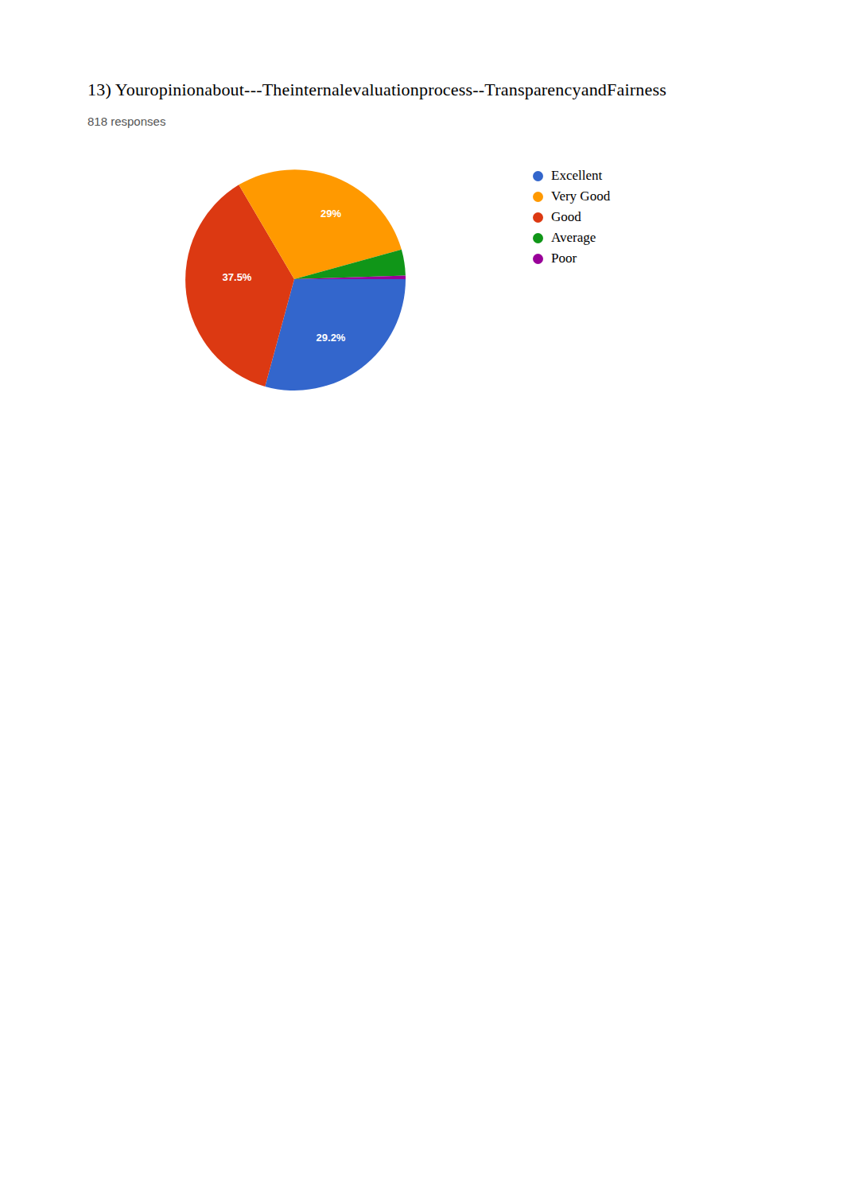13) Youropinionabout---Theinternalevaluationprocess--TransparencyandFairness
818 responses
29.2% 37.5% 29%
Excellent
Very Good
Good
Average
Poor